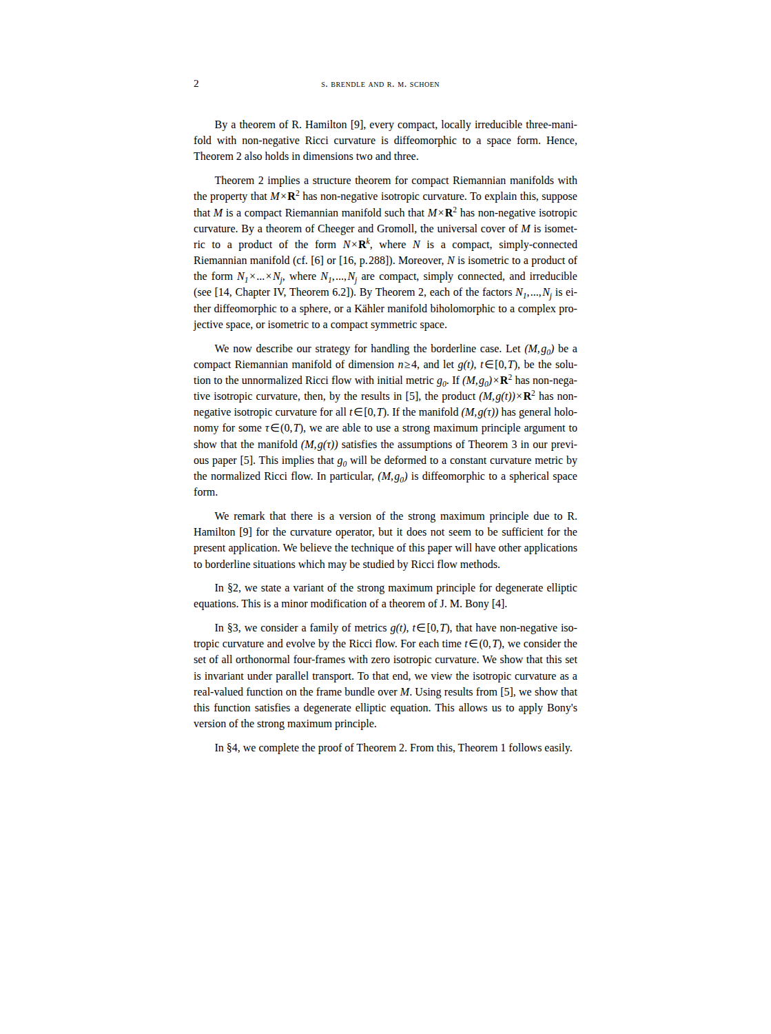2
s. brendle and r. m. schoen
By a theorem of R. Hamilton [9], every compact, locally irreducible three-manifold with non-negative Ricci curvature is diffeomorphic to a space form. Hence, Theorem 2 also holds in dimensions two and three.
Theorem 2 implies a structure theorem for compact Riemannian manifolds with the property that M × R2 has non-negative isotropic curvature. To explain this, suppose that M is a compact Riemannian manifold such that M × R2 has non-negative isotropic curvature. By a theorem of Cheeger and Gromoll, the universal cover of M is isometric to a product of the form N × Rk, where N is a compact, simply-connected Riemannian manifold (cf. [6] or [16, p. 288]). Moreover, N is isometric to a product of the form N1 × ... × Nj, where N1, ..., Nj are compact, simply connected, and irreducible (see [14, Chapter IV, Theorem 6.2]). By Theorem 2, each of the factors N1, ..., Nj is either diffeomorphic to a sphere, or a Kähler manifold biholomorphic to a complex projective space, or isometric to a compact symmetric space.
We now describe our strategy for handling the borderline case. Let (M, g0) be a compact Riemannian manifold of dimension n ≥ 4, and let g(t), t ∈ [0, T), be the solution to the unnormalized Ricci flow with initial metric g0. If (M, g0) × R2 has non-negative isotropic curvature, then, by the results in [5], the product (M, g(t)) × R2 has non-negative isotropic curvature for all t ∈ [0, T). If the manifold (M, g(τ)) has general holonomy for some τ ∈ (0, T), we are able to use a strong maximum principle argument to show that the manifold (M, g(τ)) satisfies the assumptions of Theorem 3 in our previous paper [5]. This implies that g0 will be deformed to a constant curvature metric by the normalized Ricci flow. In particular, (M, g0) is diffeomorphic to a spherical space form.
We remark that there is a version of the strong maximum principle due to R. Hamilton [9] for the curvature operator, but it does not seem to be sufficient for the present application. We believe the technique of this paper will have other applications to borderline situations which may be studied by Ricci flow methods.
In §2, we state a variant of the strong maximum principle for degenerate elliptic equations. This is a minor modification of a theorem of J. M. Bony [4].
In §3, we consider a family of metrics g(t), t ∈ [0, T), that have non-negative isotropic curvature and evolve by the Ricci flow. For each time t ∈ (0, T), we consider the set of all orthonormal four-frames with zero isotropic curvature. We show that this set is invariant under parallel transport. To that end, we view the isotropic curvature as a real-valued function on the frame bundle over M. Using results from [5], we show that this function satisfies a degenerate elliptic equation. This allows us to apply Bony's version of the strong maximum principle.
In §4, we complete the proof of Theorem 2. From this, Theorem 1 follows easily.